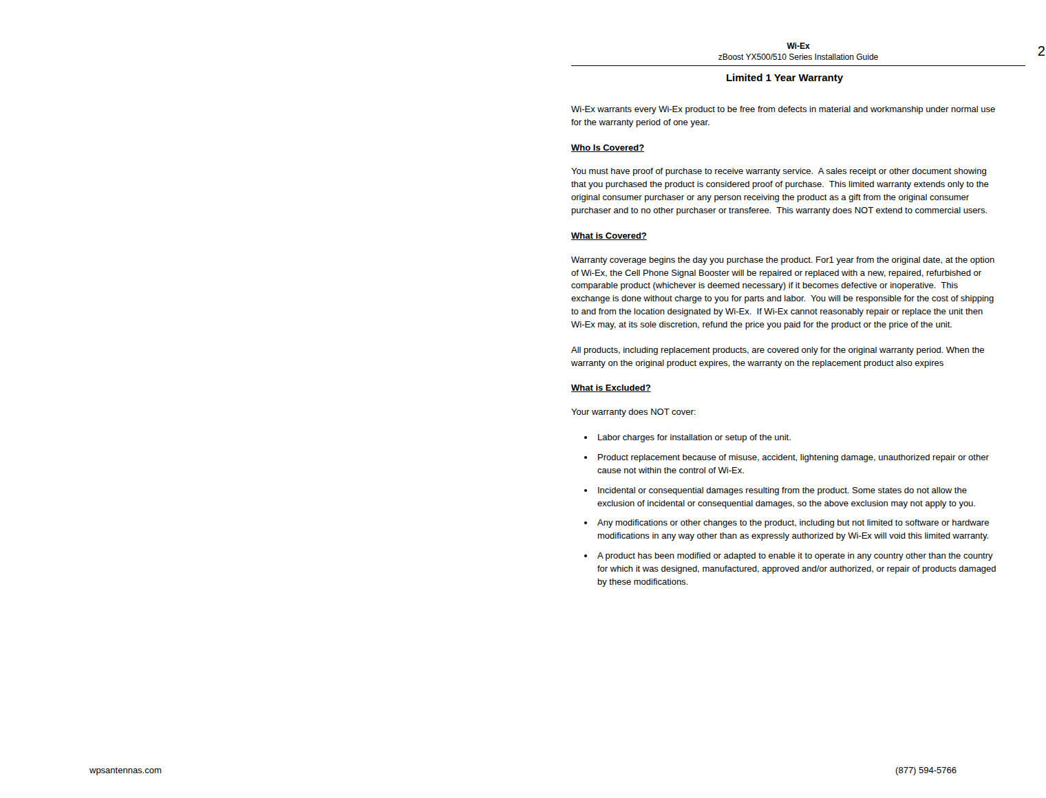21
Wi-Ex
zBoost YX500/510 Series Installation Guide
Limited 1 Year Warranty
Wi-Ex warrants every Wi-Ex product to be free from defects in material and workmanship under normal use for the warranty period of one year.
Who Is Covered?
You must have proof of purchase to receive warranty service. A sales receipt or other document showing that you purchased the product is considered proof of purchase. This limited warranty extends only to the original consumer purchaser or any person receiving the product as a gift from the original consumer purchaser and to no other purchaser or transferee. This warranty does NOT extend to commercial users.
What is Covered?
Warranty coverage begins the day you purchase the product. For1 year from the original date, at the option of Wi-Ex, the Cell Phone Signal Booster will be repaired or replaced with a new, repaired, refurbished or comparable product (whichever is deemed necessary) if it becomes defective or inoperative. This exchange is done without charge to you for parts and labor. You will be responsible for the cost of shipping to and from the location designated by Wi-Ex. If Wi-Ex cannot reasonably repair or replace the unit then Wi-Ex may, at its sole discretion, refund the price you paid for the product or the price of the unit.
All products, including replacement products, are covered only for the original warranty period. When the warranty on the original product expires, the warranty on the replacement product also expires
What is Excluded?
Your warranty does NOT cover:
Labor charges for installation or setup of the unit.
Product replacement because of misuse, accident, lightening damage, unauthorized repair or other cause not within the control of Wi-Ex.
Incidental or consequential damages resulting from the product. Some states do not allow the exclusion of incidental or consequential damages, so the above exclusion may not apply to you.
Any modifications or other changes to the product, including but not limited to software or hardware modifications in any way other than as expressly authorized by Wi-Ex will void this limited warranty.
A product has been modified or adapted to enable it to operate in any country other than the country for which it was designed, manufactured, approved and/or authorized, or repair of products damaged by these modifications.
wpsantennas.com
(877) 594-5766